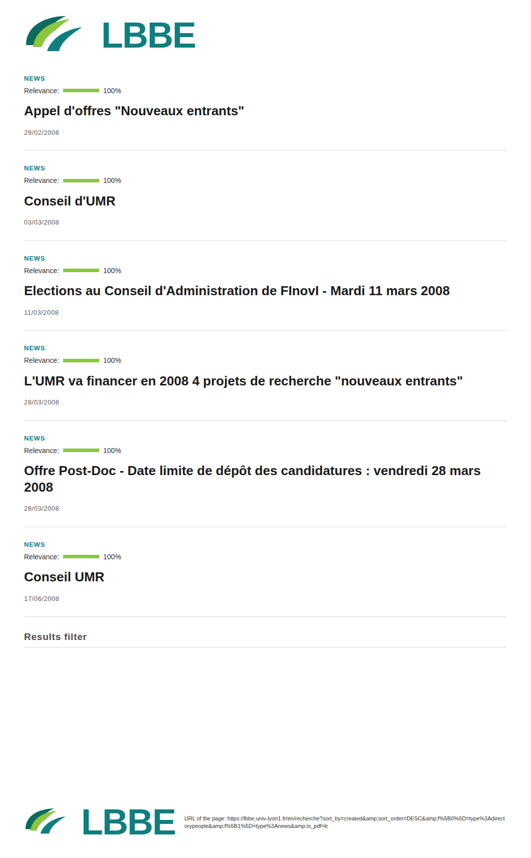LBBE
News
Relevance: 100%
Appel d'offres "Nouveaux entrants"
29/02/2008
News
Relevance: 100%
Conseil d'UMR
03/03/2008
News
Relevance: 100%
Elections au Conseil d'Administration de FInovI - Mardi 11 mars 2008
11/03/2008
News
Relevance: 100%
L'UMR va financer en 2008 4 projets de recherche "nouveaux entrants"
28/03/2008
News
Relevance: 100%
Offre Post-Doc - Date limite de dépôt des candidatures : vendredi 28 mars 2008
28/03/2008
News
Relevance: 100%
Conseil UMR
17/06/2008
Results filter
LBBE
URL of the page: https://lbbe.univ-lyon1.fr/en/recherche?sort_by=created&amp;sort_order=DESC&amp;f%5B0%5D=type%3Adirectorypeople&amp;f%5B1%5D=type%3Anews&amp;is_pdf=tr